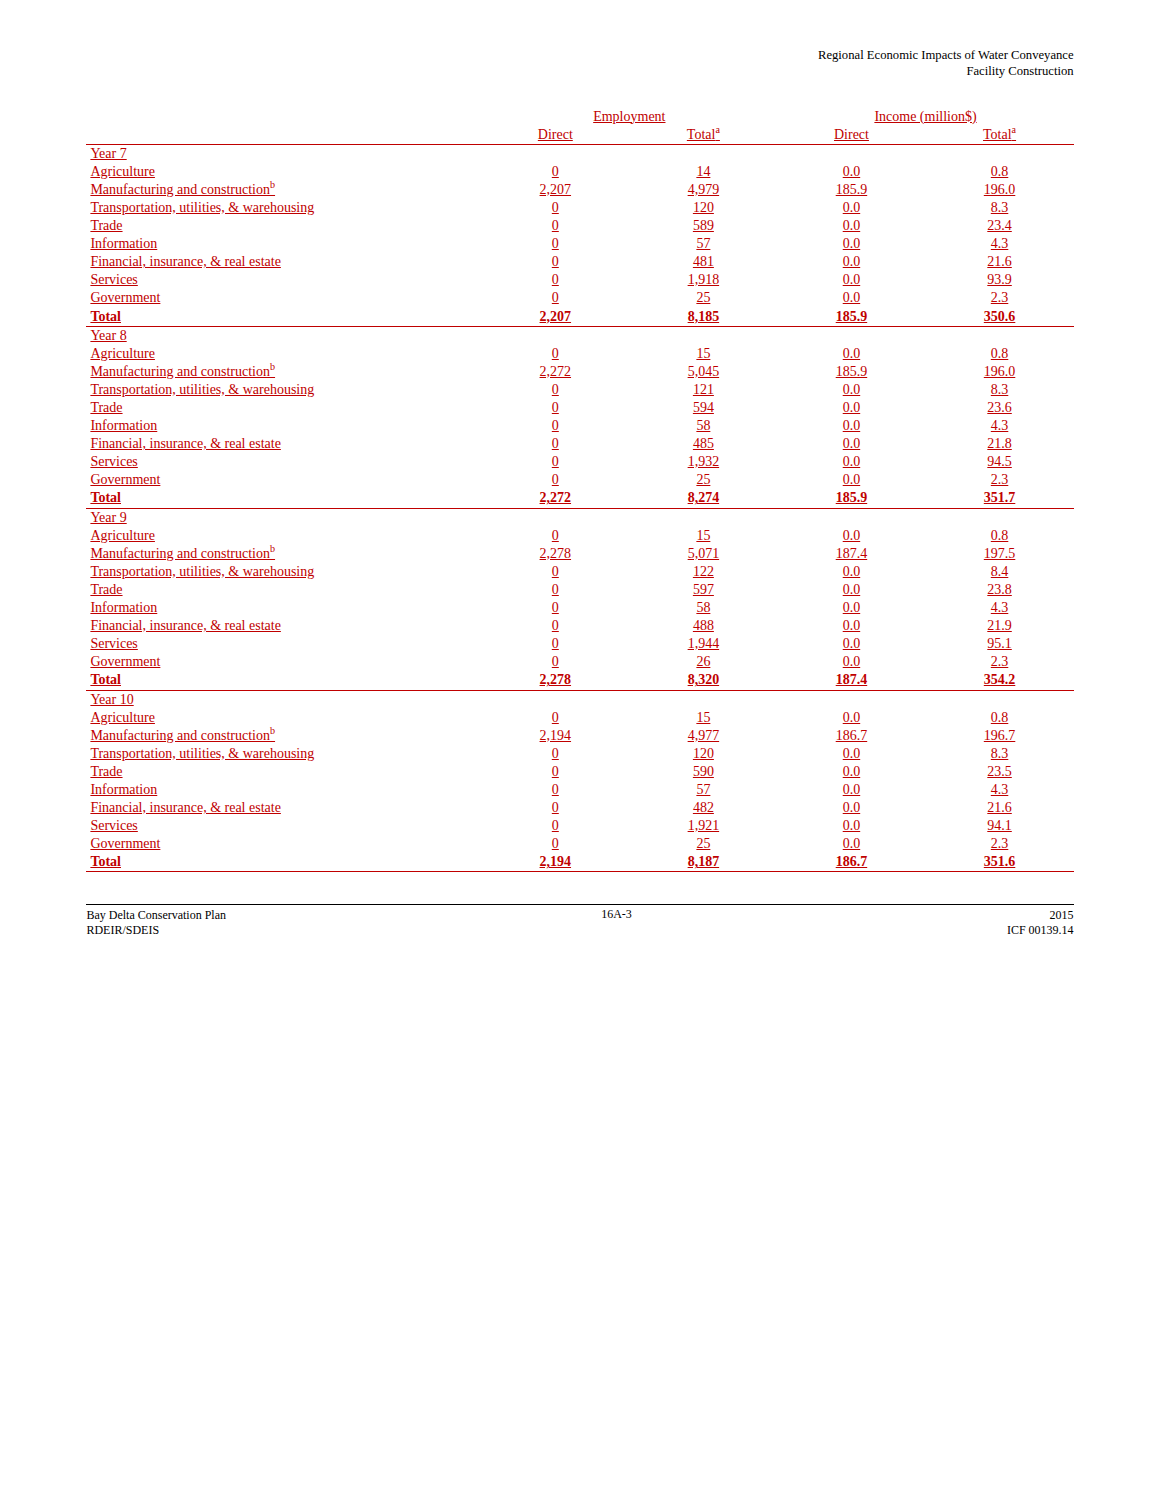Regional Economic Impacts of Water Conveyance
Facility Construction
| | Employment | Income (million$) |
| | Direct | Total a | Direct | Total a |
| Year 7 | | | | |
| Agriculture | 0 | 14 | 0.0 | 0.8 |
| Manufacturing and construction b | 2,207 | 4,979 | 185.9 | 196.0 |
| Transportation, utilities, & warehousing | 0 | 120 | 0.0 | 8.3 |
| Trade | 0 | 589 | 0.0 | 23.4 |
| Information | 0 | 57 | 0.0 | 4.3 |
| Financial, insurance, & real estate | 0 | 481 | 0.0 | 21.6 |
| Services | 0 | 1,918 | 0.0 | 93.9 |
| Government | 0 | 25 | 0.0 | 2.3 |
| Total | 2,207 | 8,185 | 185.9 | 350.6 |
| Year 8 | | | | |
| Agriculture | 0 | 15 | 0.0 | 0.8 |
| Manufacturing and construction b | 2,272 | 5,045 | 185.9 | 196.0 |
| Transportation, utilities, & warehousing | 0 | 121 | 0.0 | 8.3 |
| Trade | 0 | 594 | 0.0 | 23.6 |
| Information | 0 | 58 | 0.0 | 4.3 |
| Financial, insurance, & real estate | 0 | 485 | 0.0 | 21.8 |
| Services | 0 | 1,932 | 0.0 | 94.5 |
| Government | 0 | 25 | 0.0 | 2.3 |
| Total | 2,272 | 8,274 | 185.9 | 351.7 |
| Year 9 | | | | |
| Agriculture | 0 | 15 | 0.0 | 0.8 |
| Manufacturing and construction b | 2,278 | 5,071 | 187.4 | 197.5 |
| Transportation, utilities, & warehousing | 0 | 122 | 0.0 | 8.4 |
| Trade | 0 | 597 | 0.0 | 23.8 |
| Information | 0 | 58 | 0.0 | 4.3 |
| Financial, insurance, & real estate | 0 | 488 | 0.0 | 21.9 |
| Services | 0 | 1,944 | 0.0 | 95.1 |
| Government | 0 | 26 | 0.0 | 2.3 |
| Total | 2,278 | 8,320 | 187.4 | 354.2 |
| Year 10 | | | | |
| Agriculture | 0 | 15 | 0.0 | 0.8 |
| Manufacturing and construction b | 2,194 | 4,977 | 186.7 | 196.7 |
| Transportation, utilities, & warehousing | 0 | 120 | 0.0 | 8.3 |
| Trade | 0 | 590 | 0.0 | 23.5 |
| Information | 0 | 57 | 0.0 | 4.3 |
| Financial, insurance, & real estate | 0 | 482 | 0.0 | 21.6 |
| Services | 0 | 1,921 | 0.0 | 94.1 |
| Government | 0 | 25 | 0.0 | 2.3 |
| Total | 2,194 | 8,187 | 186.7 | 351.6 |
Bay Delta Conservation Plan
RDEIR/SDEIS
16A-3
2015
ICF 00139.14